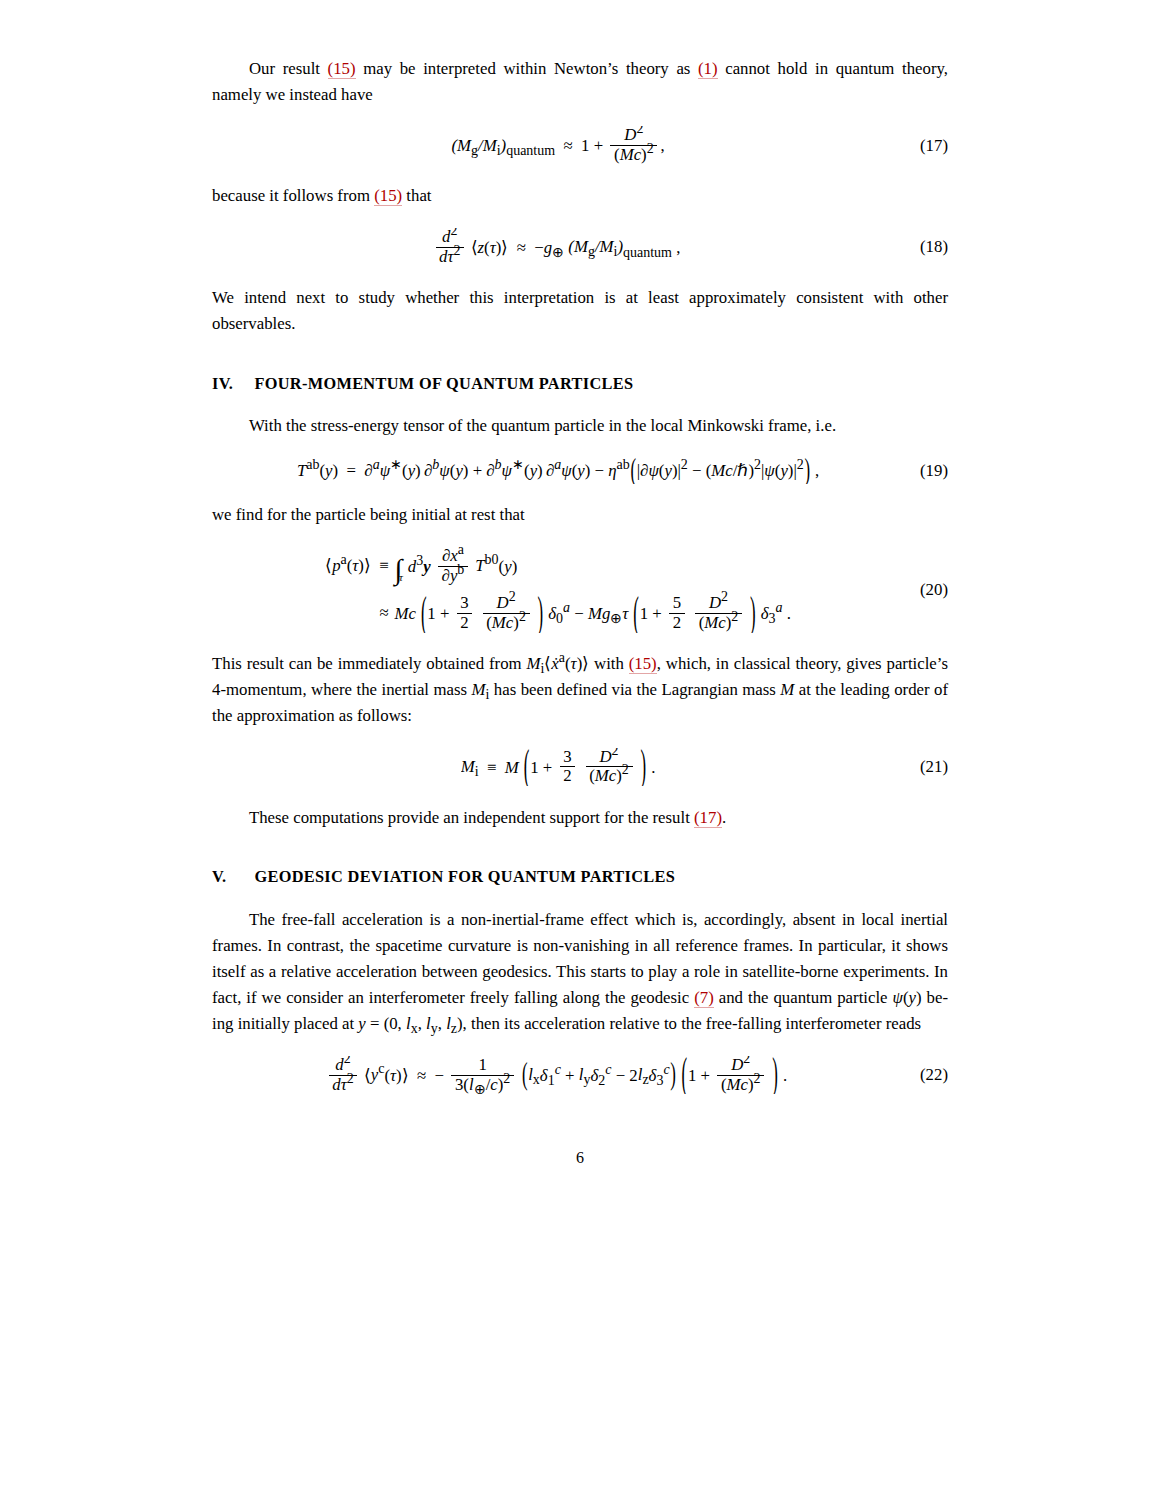Our result (15) may be interpreted within Newton’s theory as (1) cannot hold in quantum theory, namely we instead have
(Mg/Mi)quantum ≈ 1 + D2(Mc)2,
(17)
because it follows from (15) that
d2 dτ2 ⟨z(τ)⟩ ≈ −g⊕ (Mg/Mi)quantum ,
(18)
We intend next to study whether this interpretation is at least approximately consistent with other observables.
IV. FOUR-MOMENTUM OF QUANTUM PARTICLES
With the stress-energy tensor of the quantum particle in the local Minkowski frame, i.e.
Tab(y) = ∂aψ∗(y) ∂bψ(y) + ∂bψ∗(y) ∂aψ(y) − ηab(|∂ψ(y)|2 − (Mc/ℏ)2|ψ(y)|2) ,
(19)
we find for the particle being initial at rest that
⟨pa(τ)⟩ ≡
∫τ d3y ∂xa∂yb Tb0(y)
≈
Mc (1 + 32 D2(Mc)2 ) δ0a − Mg⊕τ (1 + 52 D2(Mc)2 ) δ3a .
(20)
This result can be immediately obtained from Mi⟨ẋa(τ)⟩ with (15), which, in classical theory, gives particle’s 4-momentum, where the inertial mass Mi has been defined via the Lagrangian mass M at the leading order of the approximation as follows:
Mi ≡ M (1 + 32 D2(Mc)2 ) .
(21)
These computations provide an independent support for the result (17).
V. GEODESIC DEVIATION FOR QUANTUM PARTICLES
The free-fall acceleration is a non-inertial-frame effect which is, accordingly, absent in local inertial frames. In contrast, the spacetime curvature is non-vanishing in all reference frames. In particular, it shows itself as a relative acceleration between geodesics. This starts to play a role in satellite-borne experiments. In fact, if we consider an interferometer freely falling along the geodesic (7) and the quantum particle ψ(y) being initially placed at y = (0, lx, ly, lz), then its acceleration relative to the free-falling interferometer reads
d2 dτ2 ⟨yc(τ)⟩ ≈ − 13(l⊕/c)2 (lx δ1c + ly δ2c − 2lz δ3c) (1 + D2(Mc)2 ) .
(22)
6